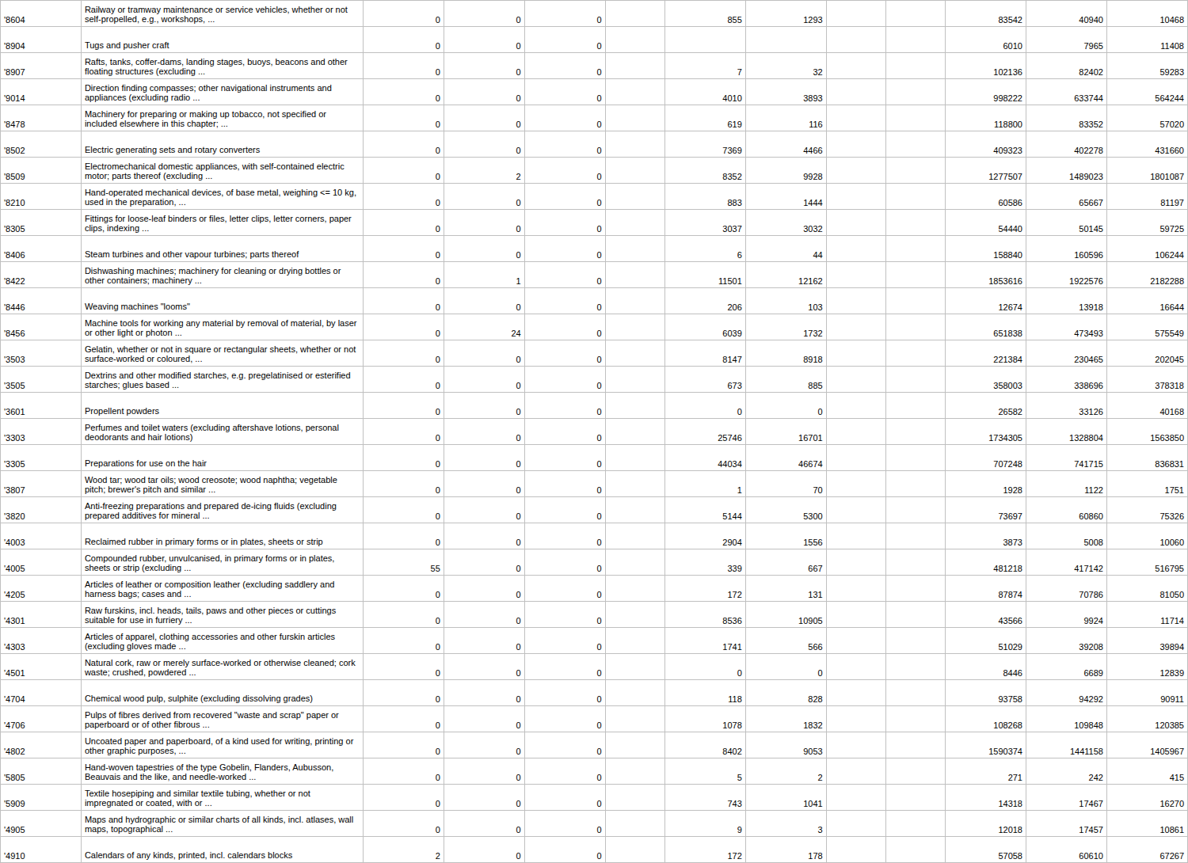| '8604 | Railway or tramway maintenance or service vehicles, whether or not self-propelled, e.g., workshops, ... | 0 | 0 | 0 | | 855 | 1293 | | | 83542 | 40940 | 10468 |
| '8904 | Tugs and pusher craft | 0 | 0 | 0 | | | | | | 6010 | 7965 | 11408 |
| '8907 | Rafts, tanks, coffer-dams, landing stages, buoys, beacons and other floating structures (excluding ... | 0 | 0 | 0 | | 7 | 32 | | | 102136 | 82402 | 59283 |
| '9014 | Direction finding compasses; other navigational instruments and appliances (excluding radio ... | 0 | 0 | 0 | | 4010 | 3893 | | | 998222 | 633744 | 564244 |
| '8478 | Machinery for preparing or making up tobacco, not specified or included elsewhere in this chapter; ... | 0 | 0 | 0 | | 619 | 116 | | | 118800 | 83352 | 57020 |
| '8502 | Electric generating sets and rotary converters | 0 | 0 | 0 | | 7369 | 4466 | | | 409323 | 402278 | 431660 |
| '8509 | Electromechanical domestic appliances, with self-contained electric motor; parts thereof (excluding ... | 0 | 2 | 0 | | 8352 | 9928 | | | 1277507 | 1489023 | 1801087 |
| '8210 | Hand-operated mechanical devices, of base metal, weighing <= 10 kg, used in the preparation, ... | 0 | 0 | 0 | | 883 | 1444 | | | 60586 | 65667 | 81197 |
| '8305 | Fittings for loose-leaf binders or files, letter clips, letter corners, paper clips, indexing ... | 0 | 0 | 0 | | 3037 | 3032 | | | 54440 | 50145 | 59725 |
| '8406 | Steam turbines and other vapour turbines; parts thereof | 0 | 0 | 0 | | 6 | 44 | | | 158840 | 160596 | 106244 |
| '8422 | Dishwashing machines; machinery for cleaning or drying bottles or other containers; machinery ... | 0 | 1 | 0 | | 11501 | 12162 | | | 1853616 | 1922576 | 2182288 |
| '8446 | Weaving machines "looms" | 0 | 0 | 0 | | 206 | 103 | | | 12674 | 13918 | 16644 |
| '8456 | Machine tools for working any material by removal of material, by laser or other light or photon ... | 0 | 24 | 0 | | 6039 | 1732 | | | 651838 | 473493 | 575549 |
| '3503 | Gelatin, whether or not in square or rectangular sheets, whether or not surface-worked or coloured, ... | 0 | 0 | 0 | | 8147 | 8918 | | | 221384 | 230465 | 202045 |
| '3505 | Dextrins and other modified starches, e.g. pregelatinised or esterified starches; glues based ... | 0 | 0 | 0 | | 673 | 885 | | | 358003 | 338696 | 378318 |
| '3601 | Propellent powders | 0 | 0 | 0 | | 0 | 0 | | | 26582 | 33126 | 40168 |
| '3303 | Perfumes and toilet waters (excluding aftershave lotions, personal deodorants and hair lotions) | 0 | 0 | 0 | | 25746 | 16701 | | | 1734305 | 1328804 | 1563850 |
| '3305 | Preparations for use on the hair | 0 | 0 | 0 | | 44034 | 46674 | | | 707248 | 741715 | 836831 |
| '3807 | Wood tar; wood tar oils; wood creosote; wood naphtha; vegetable pitch; brewer's pitch and similar ... | 0 | 0 | 0 | | 1 | 70 | | | 1928 | 1122 | 1751 |
| '3820 | Anti-freezing preparations and prepared de-icing fluids (excluding prepared additives for mineral ... | 0 | 0 | 0 | | 5144 | 5300 | | | 73697 | 60860 | 75326 |
| '4003 | Reclaimed rubber in primary forms or in plates, sheets or strip | 0 | 0 | 0 | | 2904 | 1556 | | | 3873 | 5008 | 10060 |
| '4005 | Compounded rubber, unvulcanised, in primary forms or in plates, sheets or strip (excluding ... | 55 | 0 | 0 | | 339 | 667 | | | 481218 | 417142 | 516795 |
| '4205 | Articles of leather or composition leather (excluding saddlery and harness bags; cases and ... | 0 | 0 | 0 | | 172 | 131 | | | 87874 | 70786 | 81050 |
| '4301 | Raw furskins, incl. heads, tails, paws and other pieces or cuttings suitable for use in furriery ... | 0 | 0 | 0 | | 8536 | 10905 | | | 43566 | 9924 | 11714 |
| '4303 | Articles of apparel, clothing accessories and other furskin articles (excluding gloves made ... | 0 | 0 | 0 | | 1741 | 566 | | | 51029 | 39208 | 39894 |
| '4501 | Natural cork, raw or merely surface-worked or otherwise cleaned; cork waste; crushed, powdered ... | 0 | 0 | 0 | | 0 | 0 | | | 8446 | 6689 | 12839 |
| '4704 | Chemical wood pulp, sulphite (excluding dissolving grades) | 0 | 0 | 0 | | 118 | 828 | | | 93758 | 94292 | 90911 |
| '4706 | Pulps of fibres derived from recovered "waste and scrap" paper or paperboard or of other fibrous ... | 0 | 0 | 0 | | 1078 | 1832 | | | 108268 | 109848 | 120385 |
| '4802 | Uncoated paper and paperboard, of a kind used for writing, printing or other graphic purposes, ... | 0 | 0 | 0 | | 8402 | 9053 | | | 1590374 | 1441158 | 1405967 |
| '5805 | Hand-woven tapestries of the type Gobelin, Flanders, Aubusson, Beauvais and the like, and needle-worked ... | 0 | 0 | 0 | | 5 | 2 | | | 271 | 242 | 415 |
| '5909 | Textile hosepiping and similar textile tubing, whether or not impregnated or coated, with or ... | 0 | 0 | 0 | | 743 | 1041 | | | 14318 | 17467 | 16270 |
| '4905 | Maps and hydrographic or similar charts of all kinds, incl. atlases, wall maps, topographical ... | 0 | 0 | 0 | | 9 | 3 | | | 12018 | 17457 | 10861 |
| '4910 | Calendars of any kinds, printed, incl. calendars blocks | 2 | 0 | 0 | | 172 | 178 | | | 57058 | 60610 | 67267 |